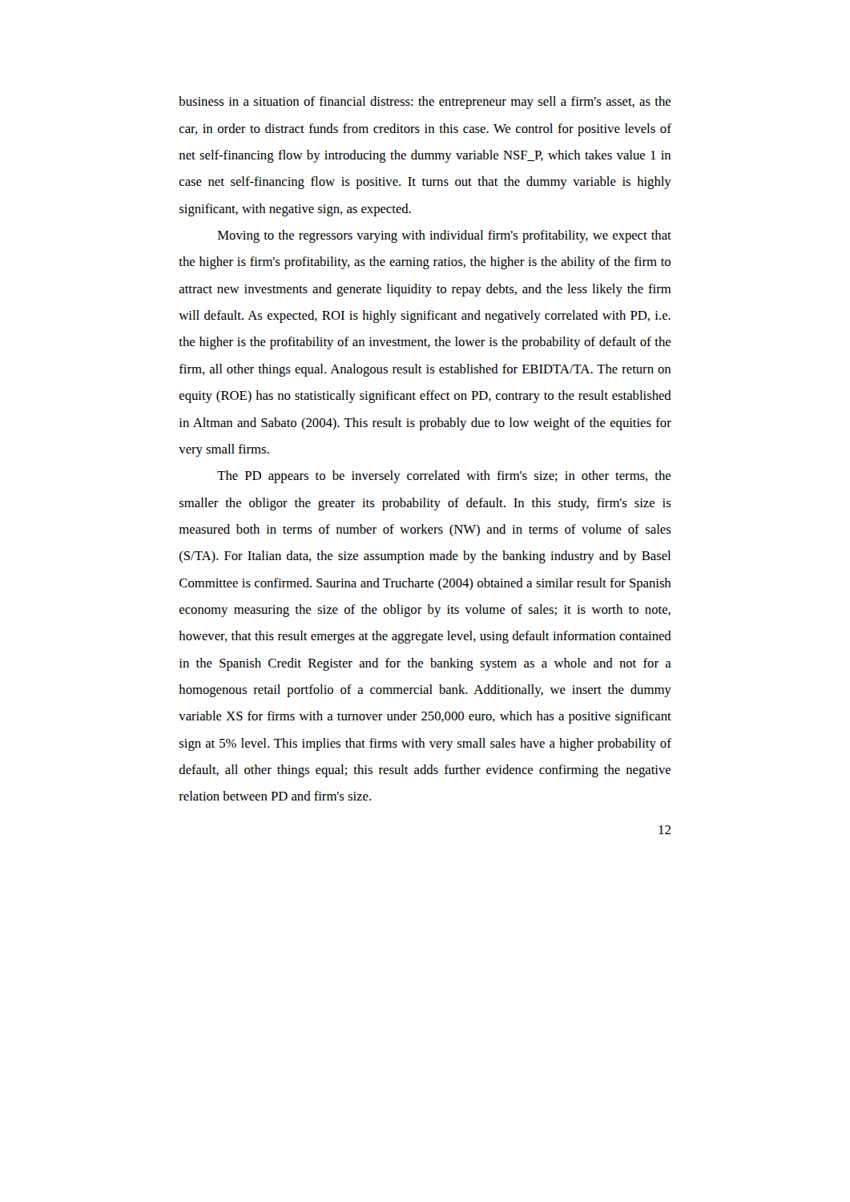business in a situation of financial distress: the entrepreneur may sell a firm's asset, as the car, in order to distract funds from creditors in this case. We control for positive levels of net self-financing flow by introducing the dummy variable NSF_P, which takes value 1 in case net self-financing flow is positive. It turns out that the dummy variable is highly significant, with negative sign, as expected.
Moving to the regressors varying with individual firm's profitability, we expect that the higher is firm's profitability, as the earning ratios, the higher is the ability of the firm to attract new investments and generate liquidity to repay debts, and the less likely the firm will default. As expected, ROI is highly significant and negatively correlated with PD, i.e. the higher is the profitability of an investment, the lower is the probability of default of the firm, all other things equal. Analogous result is established for EBIDTA/TA. The return on equity (ROE) has no statistically significant effect on PD, contrary to the result established in Altman and Sabato (2004). This result is probably due to low weight of the equities for very small firms.
The PD appears to be inversely correlated with firm's size; in other terms, the smaller the obligor the greater its probability of default. In this study, firm's size is measured both in terms of number of workers (NW) and in terms of volume of sales (S/TA). For Italian data, the size assumption made by the banking industry and by Basel Committee is confirmed. Saurina and Trucharte (2004) obtained a similar result for Spanish economy measuring the size of the obligor by its volume of sales; it is worth to note, however, that this result emerges at the aggregate level, using default information contained in the Spanish Credit Register and for the banking system as a whole and not for a homogenous retail portfolio of a commercial bank. Additionally, we insert the dummy variable XS for firms with a turnover under 250,000 euro, which has a positive significant sign at 5% level. This implies that firms with very small sales have a higher probability of default, all other things equal; this result adds further evidence confirming the negative relation between PD and firm's size.
12